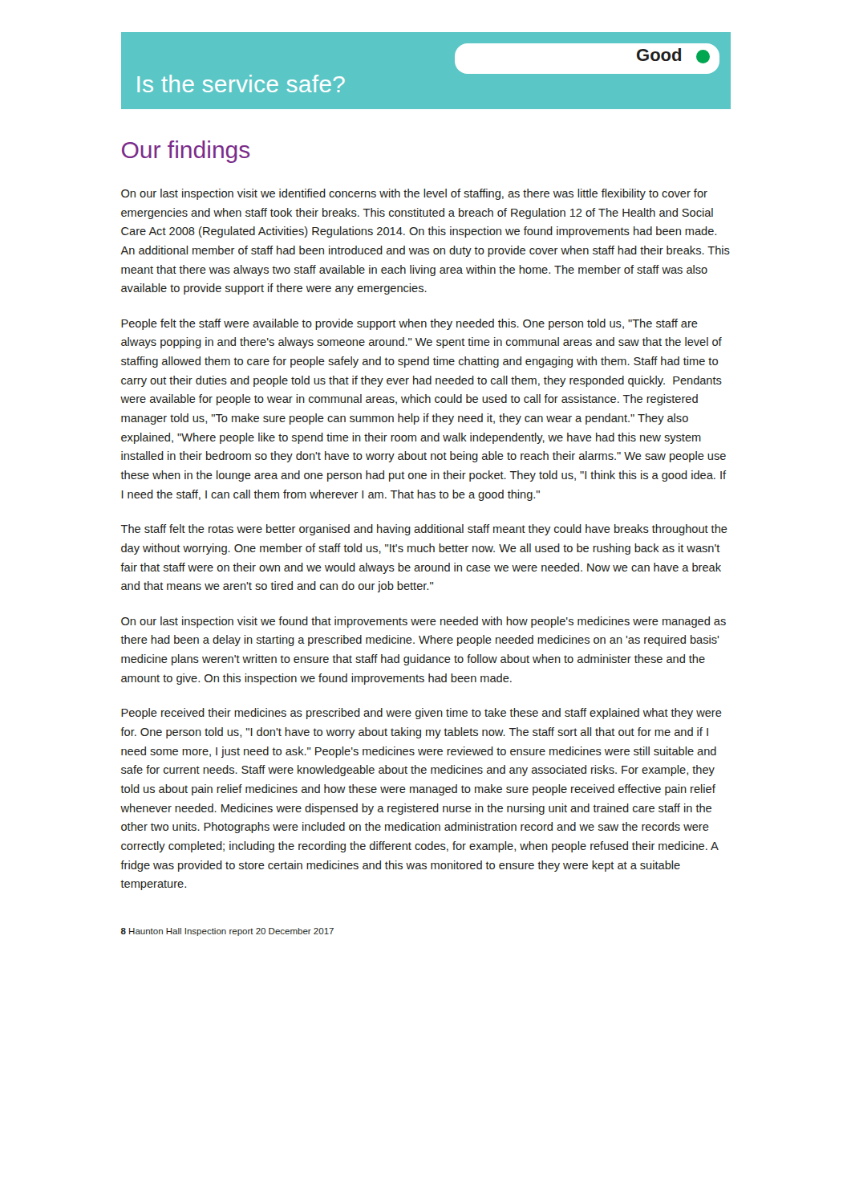Is the service safe?
Good
Our findings
On our last inspection visit we identified concerns with the level of staffing, as there was little flexibility to cover for emergencies and when staff took their breaks. This constituted a breach of Regulation 12 of The Health and Social Care Act 2008 (Regulated Activities) Regulations 2014. On this inspection we found improvements had been made. An additional member of staff had been introduced and was on duty to provide cover when staff had their breaks. This meant that there was always two staff available in each living area within the home. The member of staff was also available to provide support if there were any emergencies.
People felt the staff were available to provide support when they needed this. One person told us, "The staff are always popping in and there's always someone around." We spent time in communal areas and saw that the level of staffing allowed them to care for people safely and to spend time chatting and engaging with them. Staff had time to carry out their duties and people told us that if they ever had needed to call them, they responded quickly. Pendants were available for people to wear in communal areas, which could be used to call for assistance. The registered manager told us, "To make sure people can summon help if they need it, they can wear a pendant." They also explained, "Where people like to spend time in their room and walk independently, we have had this new system installed in their bedroom so they don't have to worry about not being able to reach their alarms." We saw people use these when in the lounge area and one person had put one in their pocket. They told us, "I think this is a good idea. If I need the staff, I can call them from wherever I am. That has to be a good thing."
The staff felt the rotas were better organised and having additional staff meant they could have breaks throughout the day without worrying. One member of staff told us, "It's much better now. We all used to be rushing back as it wasn't fair that staff were on their own and we would always be around in case we were needed. Now we can have a break and that means we aren't so tired and can do our job better."
On our last inspection visit we found that improvements were needed with how people's medicines were managed as there had been a delay in starting a prescribed medicine. Where people needed medicines on an 'as required basis' medicine plans weren't written to ensure that staff had guidance to follow about when to administer these and the amount to give. On this inspection we found improvements had been made.
People received their medicines as prescribed and were given time to take these and staff explained what they were for. One person told us, "I don't have to worry about taking my tablets now. The staff sort all that out for me and if I need some more, I just need to ask." People's medicines were reviewed to ensure medicines were still suitable and safe for current needs. Staff were knowledgeable about the medicines and any associated risks. For example, they told us about pain relief medicines and how these were managed to make sure people received effective pain relief whenever needed. Medicines were dispensed by a registered nurse in the nursing unit and trained care staff in the other two units. Photographs were included on the medication administration record and we saw the records were correctly completed; including the recording the different codes, for example, when people refused their medicine. A fridge was provided to store certain medicines and this was monitored to ensure they were kept at a suitable temperature.
8 Haunton Hall Inspection report 20 December 2017